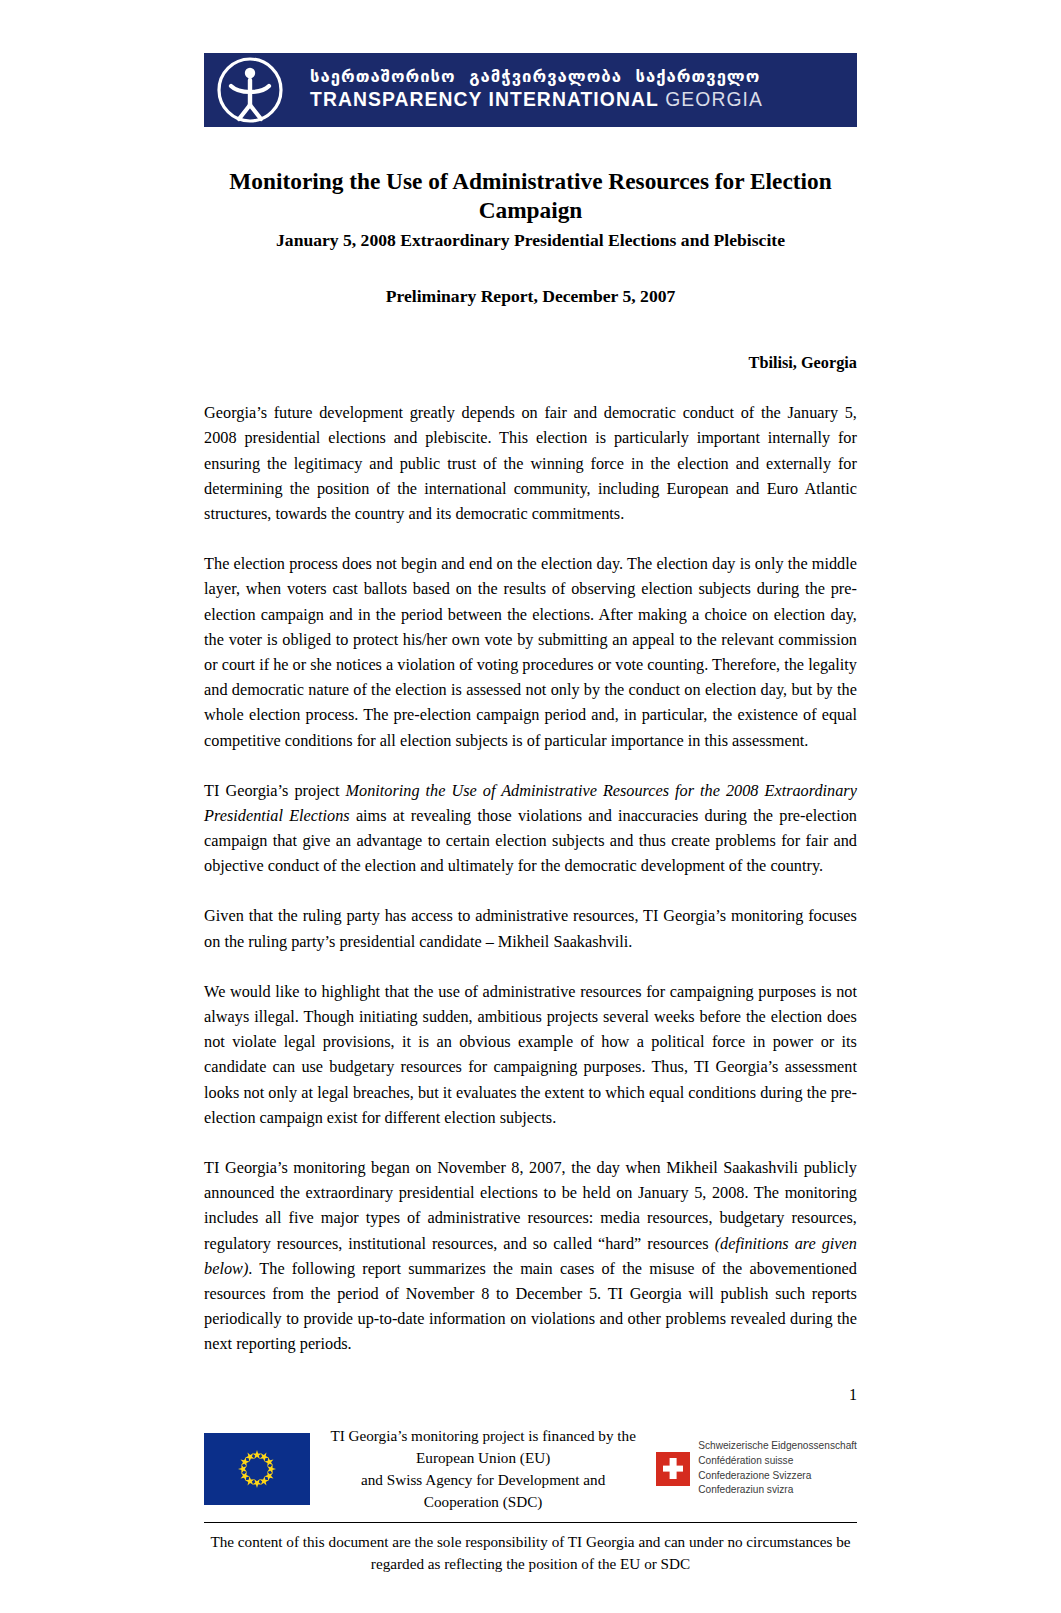საერთაშორისო გამჭვირვალობა საქართველო
TRANSPARENCY INTERNATIONAL GEORGIA
Monitoring the Use of Administrative Resources for Election Campaign
January 5, 2008 Extraordinary Presidential Elections and Plebiscite
Preliminary Report, December 5, 2007
Tbilisi, Georgia
Georgia’s future development greatly depends on fair and democratic conduct of the January 5, 2008 presidential elections and plebiscite. This election is particularly important internally for ensuring the legitimacy and public trust of the winning force in the election and externally for determining the position of the international community, including European and Euro Atlantic structures, towards the country and its democratic commitments.
The election process does not begin and end on the election day. The election day is only the middle layer, when voters cast ballots based on the results of observing election subjects during the pre-election campaign and in the period between the elections. After making a choice on election day, the voter is obliged to protect his/her own vote by submitting an appeal to the relevant commission or court if he or she notices a violation of voting procedures or vote counting. Therefore, the legality and democratic nature of the election is assessed not only by the conduct on election day, but by the whole election process. The pre-election campaign period and, in particular, the existence of equal competitive conditions for all election subjects is of particular importance in this assessment.
TI Georgia’s project Monitoring the Use of Administrative Resources for the 2008 Extraordinary Presidential Elections aims at revealing those violations and inaccuracies during the pre-election campaign that give an advantage to certain election subjects and thus create problems for fair and objective conduct of the election and ultimately for the democratic development of the country.
Given that the ruling party has access to administrative resources, TI Georgia’s monitoring focuses on the ruling party’s presidential candidate – Mikheil Saakashvili.
We would like to highlight that the use of administrative resources for campaigning purposes is not always illegal. Though initiating sudden, ambitious projects several weeks before the election does not violate legal provisions, it is an obvious example of how a political force in power or its candidate can use budgetary resources for campaigning purposes. Thus, TI Georgia’s assessment looks not only at legal breaches, but it evaluates the extent to which equal conditions during the pre-election campaign exist for different election subjects.
TI Georgia’s monitoring began on November 8, 2007, the day when Mikheil Saakashvili publicly announced the extraordinary presidential elections to be held on January 5, 2008. The monitoring includes all five major types of administrative resources: media resources, budgetary resources, regulatory resources, institutional resources, and so called “hard” resources (definitions are given below). The following report summarizes the main cases of the misuse of the abovementioned resources from the period of November 8 to December 5. TI Georgia will publish such reports periodically to provide up-to-date information on violations and other problems revealed during the next reporting periods.
1
TI Georgia’s monitoring project is financed by the European Union (EU)
and Swiss Agency for Development and Cooperation (SDC)
Schweizerische Eidgenossenschaft
Confédération suisse
Confederazione Svizzera
Confederaziun svizra
The content of this document are the sole responsibility of TI Georgia and can under no circumstances be regarded as reflecting the position of the EU or SDC